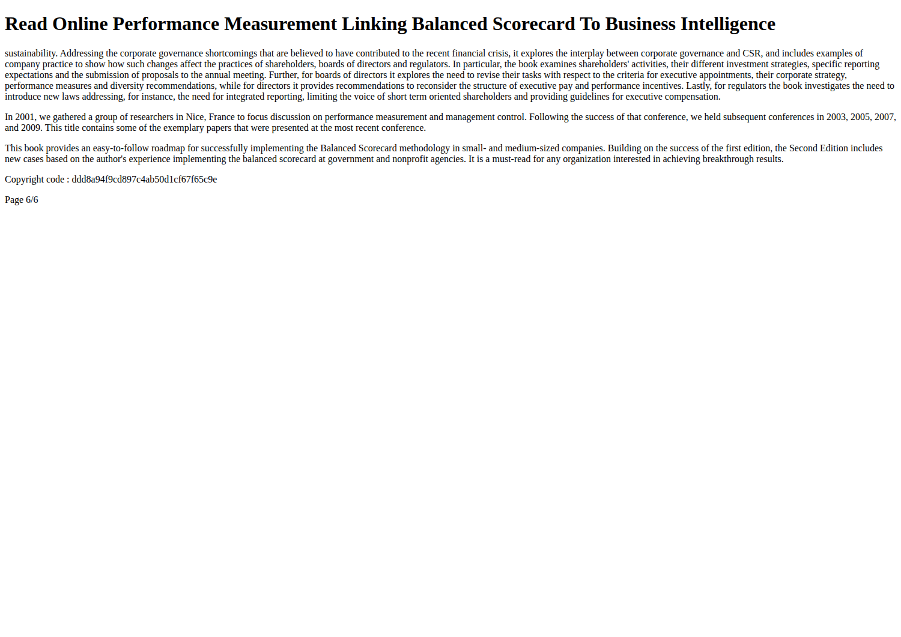Read Online Performance Measurement Linking Balanced Scorecard To Business Intelligence
sustainability. Addressing the corporate governance shortcomings that are believed to have contributed to the recent financial crisis, it explores the interplay between corporate governance and CSR, and includes examples of company practice to show how such changes affect the practices of shareholders, boards of directors and regulators. In particular, the book examines shareholders' activities, their different investment strategies, specific reporting expectations and the submission of proposals to the annual meeting. Further, for boards of directors it explores the need to revise their tasks with respect to the criteria for executive appointments, their corporate strategy, performance measures and diversity recommendations, while for directors it provides recommendations to reconsider the structure of executive pay and performance incentives. Lastly, for regulators the book investigates the need to introduce new laws addressing, for instance, the need for integrated reporting, limiting the voice of short term oriented shareholders and providing guidelines for executive compensation.
In 2001, we gathered a group of researchers in Nice, France to focus discussion on performance measurement and management control. Following the success of that conference, we held subsequent conferences in 2003, 2005, 2007, and 2009. This title contains some of the exemplary papers that were presented at the most recent conference.
This book provides an easy-to-follow roadmap for successfully implementing the Balanced Scorecard methodology in small- and medium-sized companies. Building on the success of the first edition, the Second Edition includes new cases based on the author's experience implementing the balanced scorecard at government and nonprofit agencies. It is a must-read for any organization interested in achieving breakthrough results.
Copyright code : ddd8a94f9cd897c4ab50d1cf67f65c9e
Page 6/6